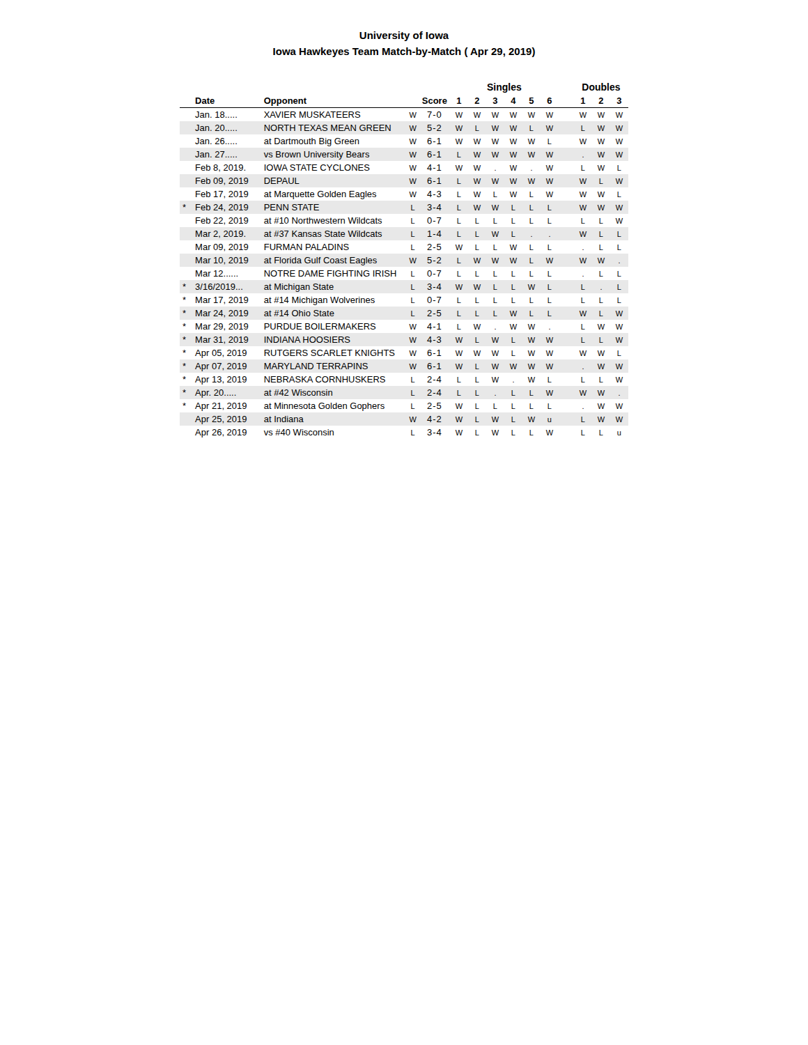University of Iowa
Iowa Hawkeyes Team Match-by-Match ( Apr 29, 2019)
| | | | | | Singles | | Doubles |
| --- | --- | --- | --- | --- | --- | --- | --- |
| | Date | Opponent | | Score | 1 | 2 | 3 | 4 | 5 | 6 | | 1 | 2 | 3 |
| | Jan. 18..... | XAVIER MUSKATEERS | W | 7-0 | W | W | W | W | W | W | | W | W | W |
| | Jan. 20..... | NORTH TEXAS MEAN GREEN | W | 5-2 | W | L | W | W | L | W | | L | W | W |
| | Jan. 26..... | at Dartmouth Big Green | W | 6-1 | W | W | W | W | W | L | | W | W | W |
| | Jan. 27..... | vs Brown University Bears | W | 6-1 | L | W | W | W | W | W | | . | W | W |
| | Feb 8, 2019. | IOWA STATE CYCLONES | W | 4-1 | W | W | . | W | . | W | | L | W | L |
| | Feb 09, 2019 | DEPAUL | W | 6-1 | L | W | W | W | W | W | | W | L | W |
| | Feb 17, 2019 | at Marquette Golden Eagles | W | 4-3 | L | W | L | W | L | W | | W | W | L |
| * | Feb 24, 2019 | PENN STATE | L | 3-4 | L | W | W | L | L | L | | W | W | W |
| | Feb 22, 2019 | at #10 Northwestern Wildcats | L | 0-7 | L | L | L | L | L | L | | L | L | W |
| | Mar 2, 2019. | at #37 Kansas State Wildcats | L | 1-4 | L | L | W | L | . | . | | W | L | L |
| | Mar 09, 2019 | FURMAN PALADINS | L | 2-5 | W | L | L | W | L | L | | . | L | L |
| | Mar 10, 2019 | at Florida Gulf Coast Eagles | W | 5-2 | L | W | W | W | L | W | | W | W | . |
| | Mar 12...... | NOTRE DAME FIGHTING IRISH | L | 0-7 | L | L | L | L | L | L | | . | L | L |
| * | 3/16/2019... | at Michigan State | L | 3-4 | W | W | L | L | W | L | | L | . | L |
| * | Mar 17, 2019 | at #14 Michigan Wolverines | L | 0-7 | L | L | L | L | L | L | | L | L | L |
| * | Mar 24, 2019 | at #14 Ohio State | L | 2-5 | L | L | L | W | L | L | | W | L | W |
| * | Mar 29, 2019 | PURDUE BOILERMAKERS | W | 4-1 | L | W | . | W | W | . | | L | W | W |
| * | Mar 31, 2019 | INDIANA HOOSIERS | W | 4-3 | W | L | W | L | W | W | | L | L | W |
| * | Apr 05, 2019 | RUTGERS SCARLET KNIGHTS | W | 6-1 | W | W | W | L | W | W | | W | W | L |
| * | Apr 07, 2019 | MARYLAND TERRAPINS | W | 6-1 | W | L | W | W | W | W | | . | W | W |
| * | Apr 13, 2019 | NEBRASKA CORNHUSKERS | L | 2-4 | L | L | W | . | W | L | | L | L | W |
| * | Apr. 20..... | at #42 Wisconsin | L | 2-4 | L | L | . | L | L | W | | W | W | . |
| * | Apr 21, 2019 | at Minnesota Golden Gophers | L | 2-5 | W | L | L | L | L | L | | . | W | W |
| | Apr 25, 2019 | at Indiana | W | 4-2 | W | L | W | L | W | u | | L | W | W |
| | Apr 26, 2019 | vs #40 Wisconsin | L | 3-4 | W | L | W | L | L | W | | L | L | u |